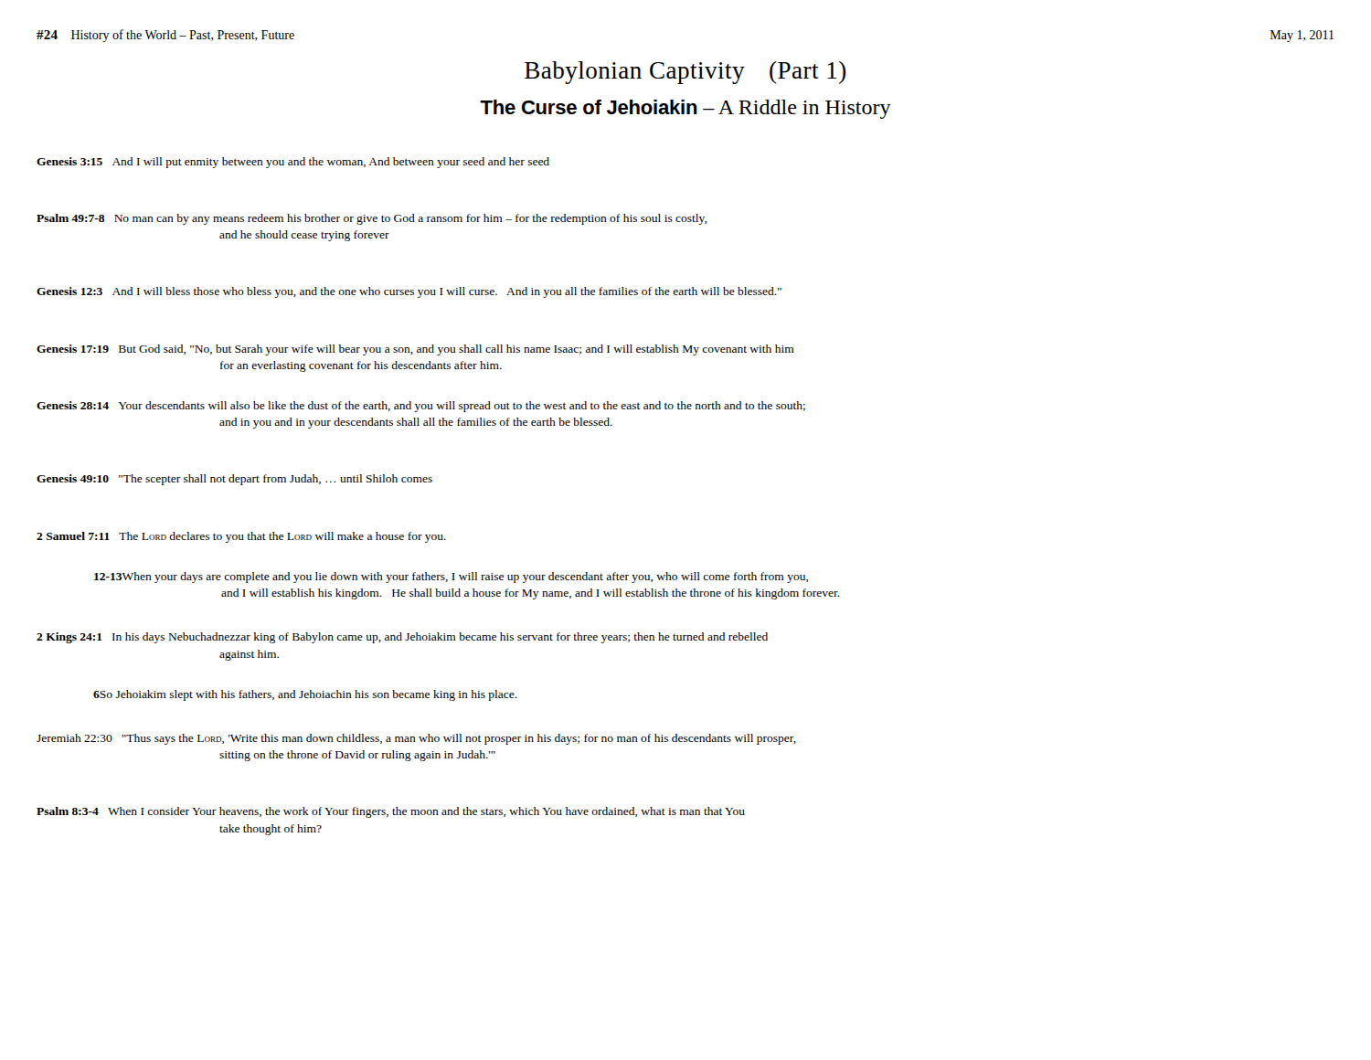#24 History of the World – Past, Present, Future
May 1, 2011
Babylonian Captivity(Part 1)
The Curse of Jehoiakin – A Riddle in History
Genesis 3:15 And I will put enmity between you and the woman, And between your seed and her seed
Psalm 49:7-8 No man can by any means redeem his brother or give to God a ransom for him – for the redemption of his soul is costly, and he should cease trying forever
Genesis 12:3 And I will bless those who bless you, and the one who curses you I will curse. And in you all the families of the earth will be blessed."
Genesis 17:19 But God said, "No, but Sarah your wife will bear you a son, and you shall call his name Isaac; and I will establish My covenant with him for an everlasting covenant for his descendants after him.
Genesis 28:14 Your descendants will also be like the dust of the earth, and you will spread out to the west and to the east and to the north and to the south; and in you and in your descendants shall all the families of the earth be blessed.
Genesis 49:10"The scepter shall not depart from Judah, … until Shiloh comes
2 Samuel 7:11 The Lord declares to you that the Lord will make a house for you.
12-13 When your days are complete and you lie down with your fathers, I will raise up your descendant after you, who will come forth from you, and I will establish his kingdom. He shall build a house for My name, and I will establish the throne of his kingdom forever.
2 Kings 24:1 In his days Nebuchadnezzar king of Babylon came up, and Jehoiakim became his servant for three years; then he turned and rebelled against him.
6 So Jehoiakim slept with his fathers, and Jehoiachin his son became king in his place.
Jeremiah 22:30"Thus says the Lord, 'Write this man down childless, a man who will not prosper in his days; for no man of his descendants will prosper, sitting on the throne of David or ruling again in Judah.'"
Psalm 8:3-4 When I consider Your heavens, the work of Your fingers, the moon and the stars, which You have ordained, what is man that You take thought of him?